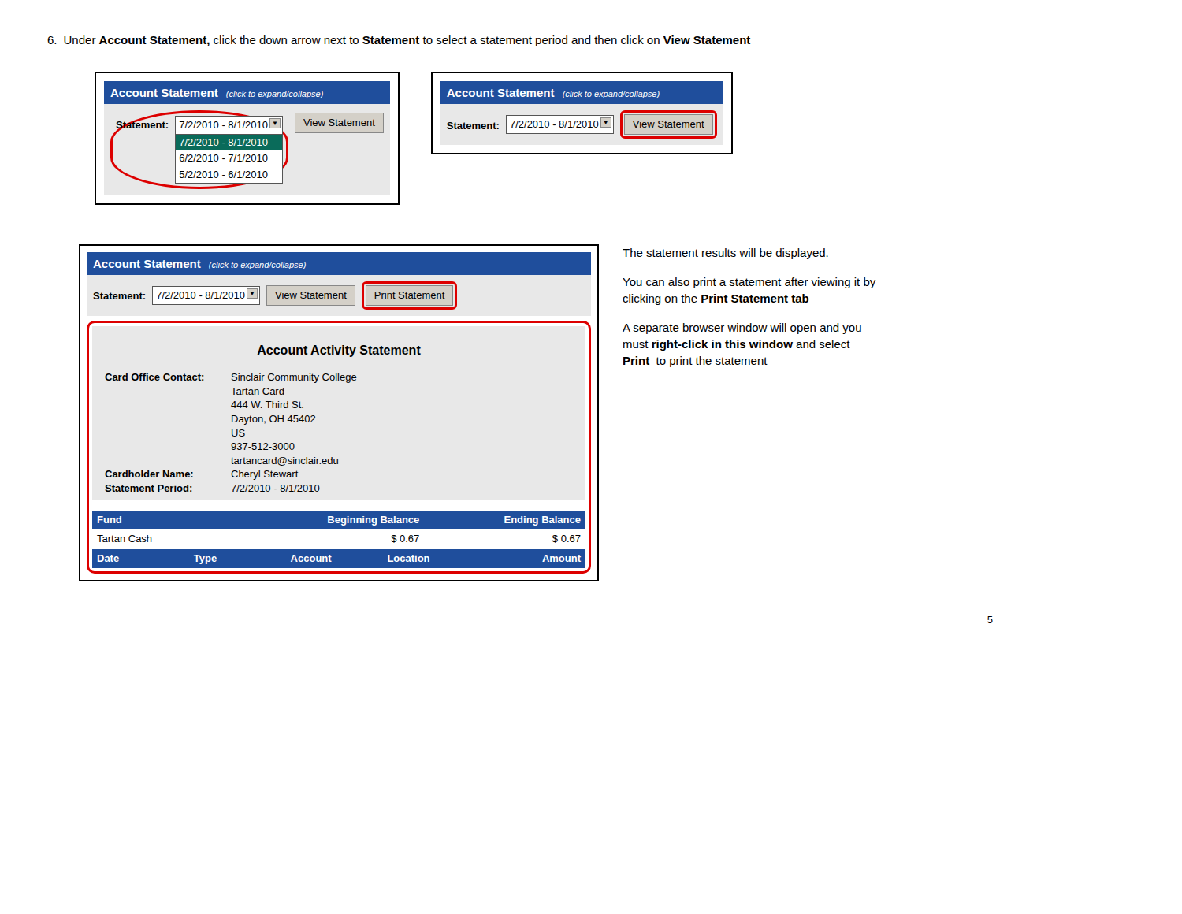6.
Under Account Statement, click the down arrow next to Statement to select a statement period and then click on View Statement
Account Statement (click to expand/collapse)
Statement:
7/2/2010 - 8/1/2010
7/2/2010 - 8/1/2010
6/2/2010 - 7/1/2010
5/2/2010 - 6/1/2010
View Statement
Account Statement (click to expand/collapse)
Statement:
7/2/2010 - 8/1/2010
View Statement
Account Statement (click to expand/collapse)
Statement:
7/2/2010 - 8/1/2010
View Statement
Print Statement
Account Activity Statement
| Card Office Contact: | Sinclair Community College Tartan Card 444 W. Third St. Dayton, OH 45402 US 937-512-3000 tartancard@sinclair.edu |
| Cardholder Name: | Cheryl Stewart |
| Statement Period: | 7/2/2010 - 8/1/2010 |
Fund Beginning Balance Ending Balance
Tartan Cash $ 0.67 $ 0.67
Date Type Account Location Amount
The statement results will be displayed.
You can also print a statement after viewing it by clicking on the Print Statement tab
A separate browser window will open and you must right-click in this window and select Print to print the statement
5